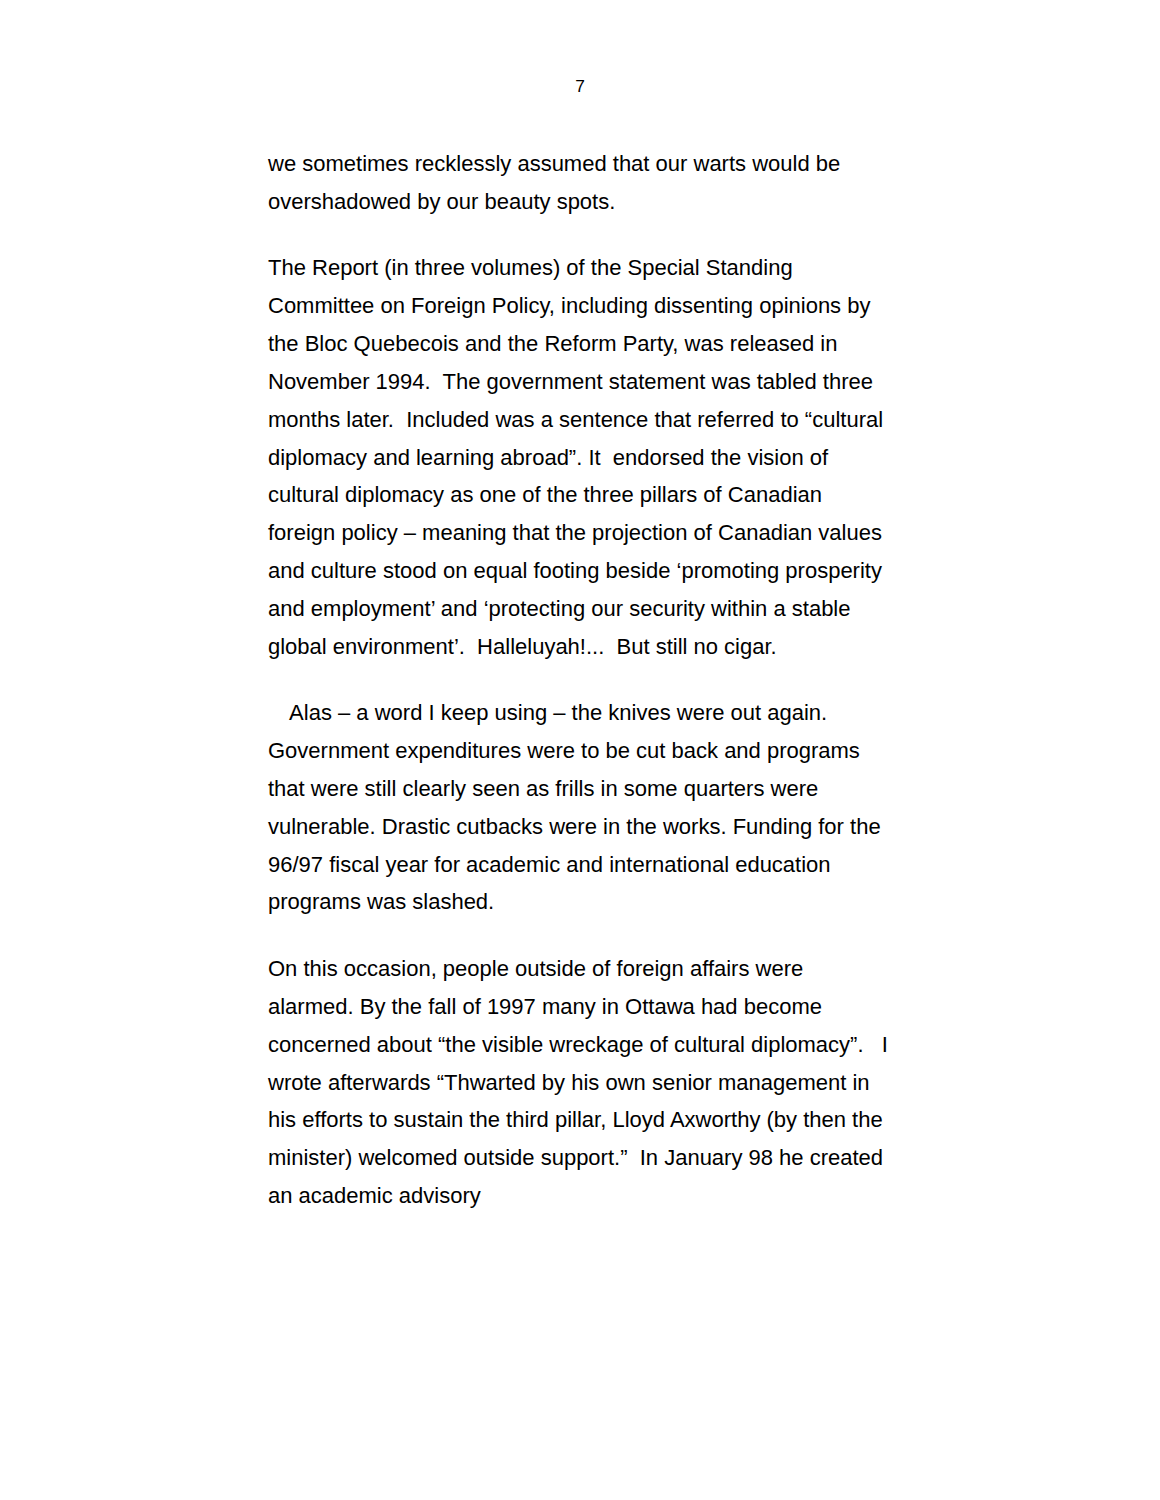7
we sometimes recklessly assumed that our warts would be overshadowed by our beauty spots.
The Report (in three volumes) of the Special Standing Committee on Foreign Policy, including dissenting opinions by the Bloc Quebecois and the Reform Party, was released in November 1994. The government statement was tabled three months later. Included was a sentence that referred to “cultural diplomacy and learning abroad”. It endorsed the vision of cultural diplomacy as one of the three pillars of Canadian foreign policy – meaning that the projection of Canadian values and culture stood on equal footing beside ‘promoting prosperity and employment’ and ‘protecting our security within a stable global environment’. Halleluyah!... But still no cigar.
Alas – a word I keep using – the knives were out again. Government expenditures were to be cut back and programs that were still clearly seen as frills in some quarters were vulnerable. Drastic cutbacks were in the works. Funding for the 96/97 fiscal year for academic and international education programs was slashed.
On this occasion, people outside of foreign affairs were alarmed. By the fall of 1997 many in Ottawa had become concerned about “the visible wreckage of cultural diplomacy”. I wrote afterwards “Thwarted by his own senior management in his efforts to sustain the third pillar, Lloyd Axworthy (by then the minister) welcomed outside support.” In January 98 he created an academic advisory